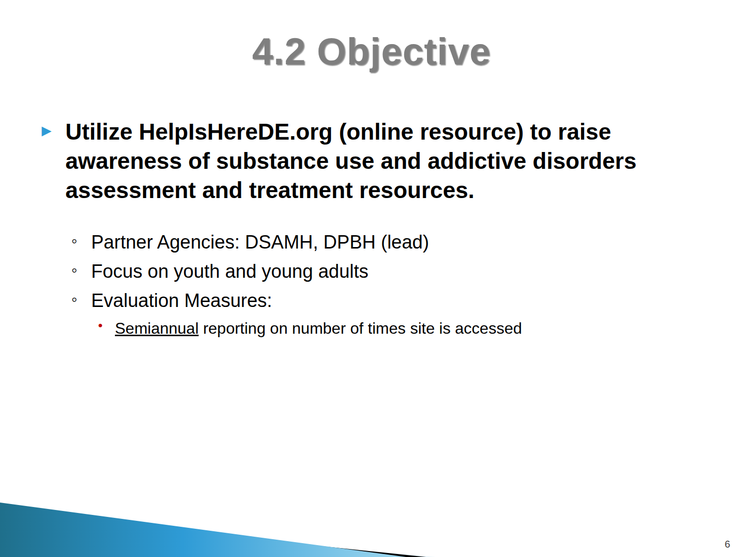4.2 Objective
Utilize HelpIsHereDE.org (online resource) to raise awareness of substance use and addictive disorders assessment and treatment resources.
Partner Agencies: DSAMH, DPBH (lead)
Focus on youth and young adults
Evaluation Measures:
Semiannual reporting on number of times site is accessed
6